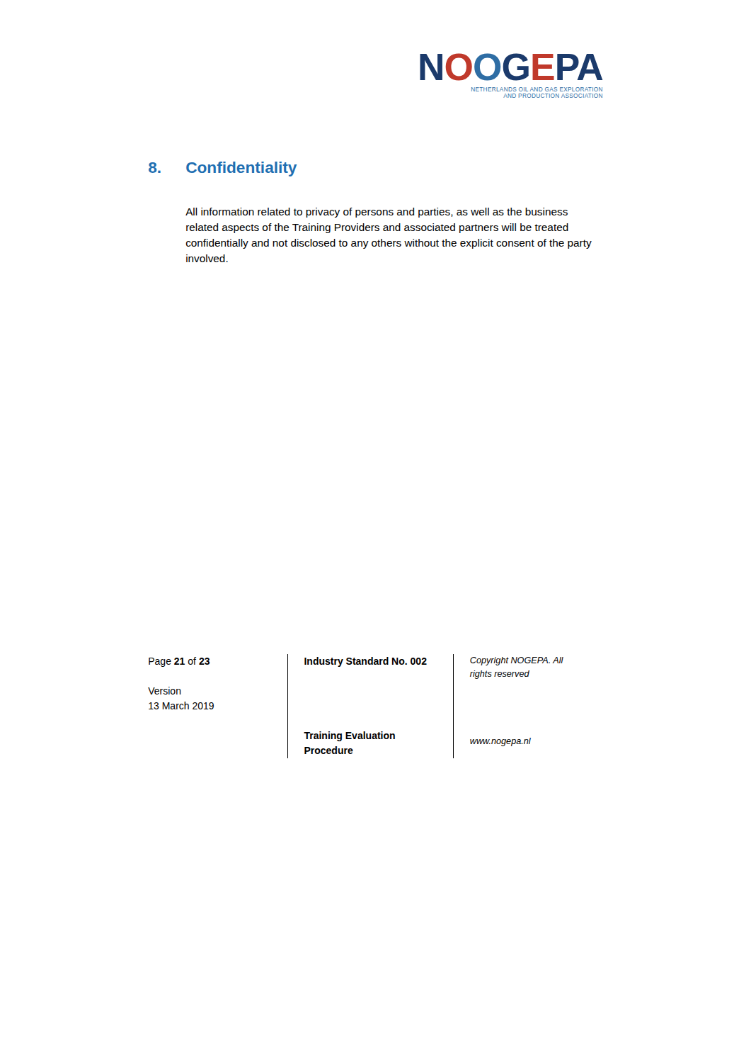NOOGEPA
Netherlands Oil and Gas Exploration
and Production Association
8. Confidentiality
All information related to privacy of persons and parties, as well as the business related aspects of the Training Providers and associated partners will be treated confidentially and not disclosed to any others without the explicit consent of the party involved.
Page 21 of 23
Version
13 March 2019
Industry Standard No. 002
Training Evaluation Procedure
Copyright NOGEPA. All rights reserved
www.nogepa.nl